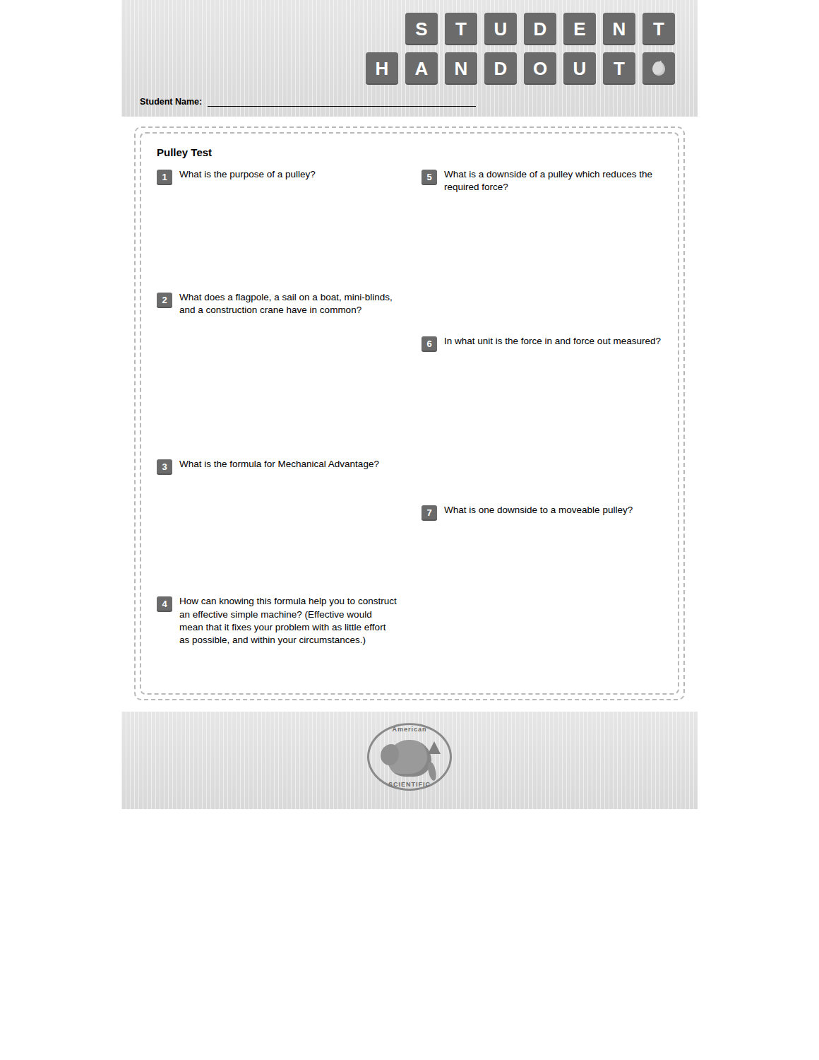S
T
U
D
E
N
T
H
A
N
D
O
U
T
Student Name:
Pulley Test
1
What is the purpose of a pulley?
2
What does a flagpole, a sail on a boat, mini-blinds, and a construction crane have in common?
3
What is the formula for Mechanical Advantage?
4
How can knowing this formula help you to construct an effective simple machine? (Effective would mean that it fixes your problem with as little effort as possible, and within your circumstances.)
5
What is a downside of a pulley which reduces the required force?
6
In what unit is the force in and force out measured?
7
What is one downside to a moveable pulley?
American
SCIENTIFIC